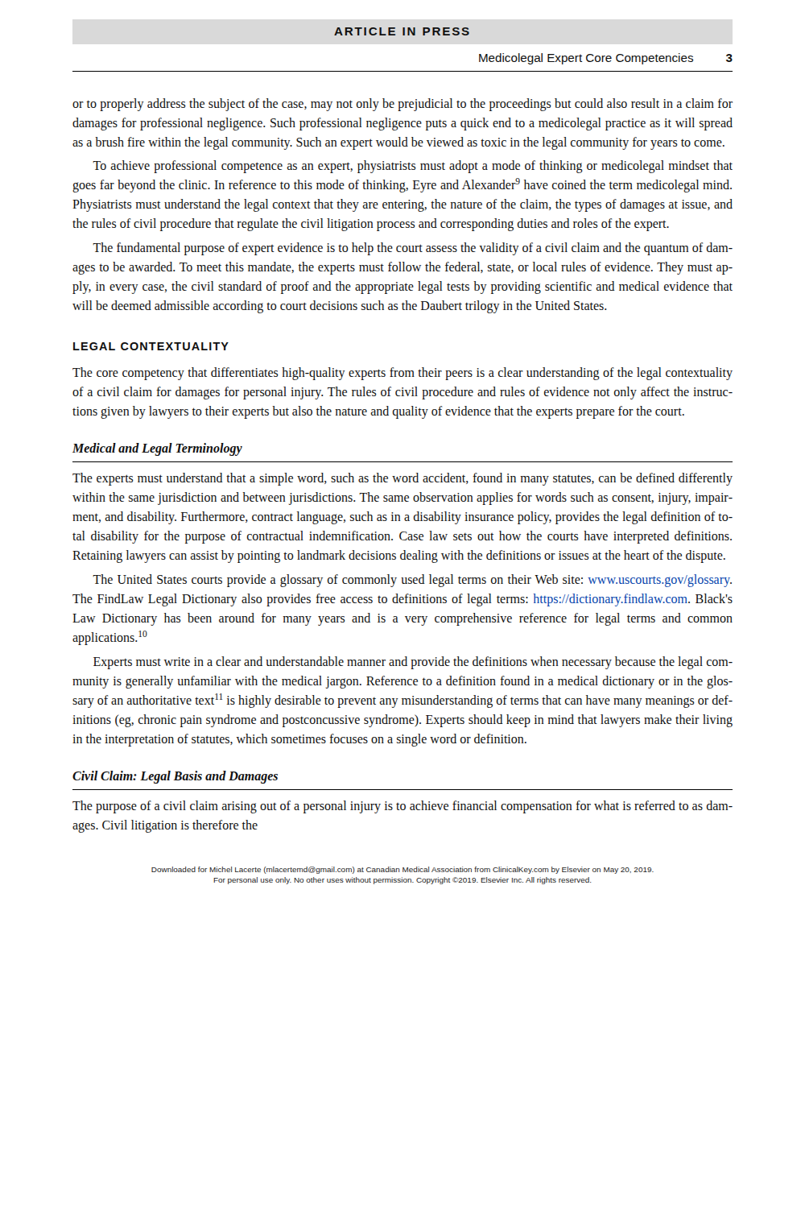ARTICLE IN PRESS
Medicolegal Expert Core Competencies 3
or to properly address the subject of the case, may not only be prejudicial to the proceedings but could also result in a claim for damages for professional negligence. Such professional negligence puts a quick end to a medicolegal practice as it will spread as a brush fire within the legal community. Such an expert would be viewed as toxic in the legal community for years to come.
To achieve professional competence as an expert, physiatrists must adopt a mode of thinking or medicolegal mindset that goes far beyond the clinic. In reference to this mode of thinking, Eyre and Alexander9 have coined the term medicolegal mind. Physiatrists must understand the legal context that they are entering, the nature of the claim, the types of damages at issue, and the rules of civil procedure that regulate the civil litigation process and corresponding duties and roles of the expert.
The fundamental purpose of expert evidence is to help the court assess the validity of a civil claim and the quantum of damages to be awarded. To meet this mandate, the experts must follow the federal, state, or local rules of evidence. They must apply, in every case, the civil standard of proof and the appropriate legal tests by providing scientific and medical evidence that will be deemed admissible according to court decisions such as the Daubert trilogy in the United States.
Legal Contextuality
The core competency that differentiates high-quality experts from their peers is a clear understanding of the legal contextuality of a civil claim for damages for personal injury. The rules of civil procedure and rules of evidence not only affect the instructions given by lawyers to their experts but also the nature and quality of evidence that the experts prepare for the court.
Medical and Legal Terminology
The experts must understand that a simple word, such as the word accident, found in many statutes, can be defined differently within the same jurisdiction and between jurisdictions. The same observation applies for words such as consent, injury, impairment, and disability. Furthermore, contract language, such as in a disability insurance policy, provides the legal definition of total disability for the purpose of contractual indemnification. Case law sets out how the courts have interpreted definitions. Retaining lawyers can assist by pointing to landmark decisions dealing with the definitions or issues at the heart of the dispute.
The United States courts provide a glossary of commonly used legal terms on their Web site: www.uscourts.gov/glossary. The FindLaw Legal Dictionary also provides free access to definitions of legal terms: https://dictionary.findlaw.com. Black's Law Dictionary has been around for many years and is a very comprehensive reference for legal terms and common applications.10
Experts must write in a clear and understandable manner and provide the definitions when necessary because the legal community is generally unfamiliar with the medical jargon. Reference to a definition found in a medical dictionary or in the glossary of an authoritative text11 is highly desirable to prevent any misunderstanding of terms that can have many meanings or definitions (eg, chronic pain syndrome and postconcussive syndrome). Experts should keep in mind that lawyers make their living in the interpretation of statutes, which sometimes focuses on a single word or definition.
Civil Claim: Legal Basis and Damages
The purpose of a civil claim arising out of a personal injury is to achieve financial compensation for what is referred to as damages. Civil litigation is therefore the
Downloaded for Michel Lacerte (mlacertemd@gmail.com) at Canadian Medical Association from ClinicalKey.com by Elsevier on May 20, 2019.
For personal use only. No other uses without permission. Copyright ©2019. Elsevier Inc. All rights reserved.